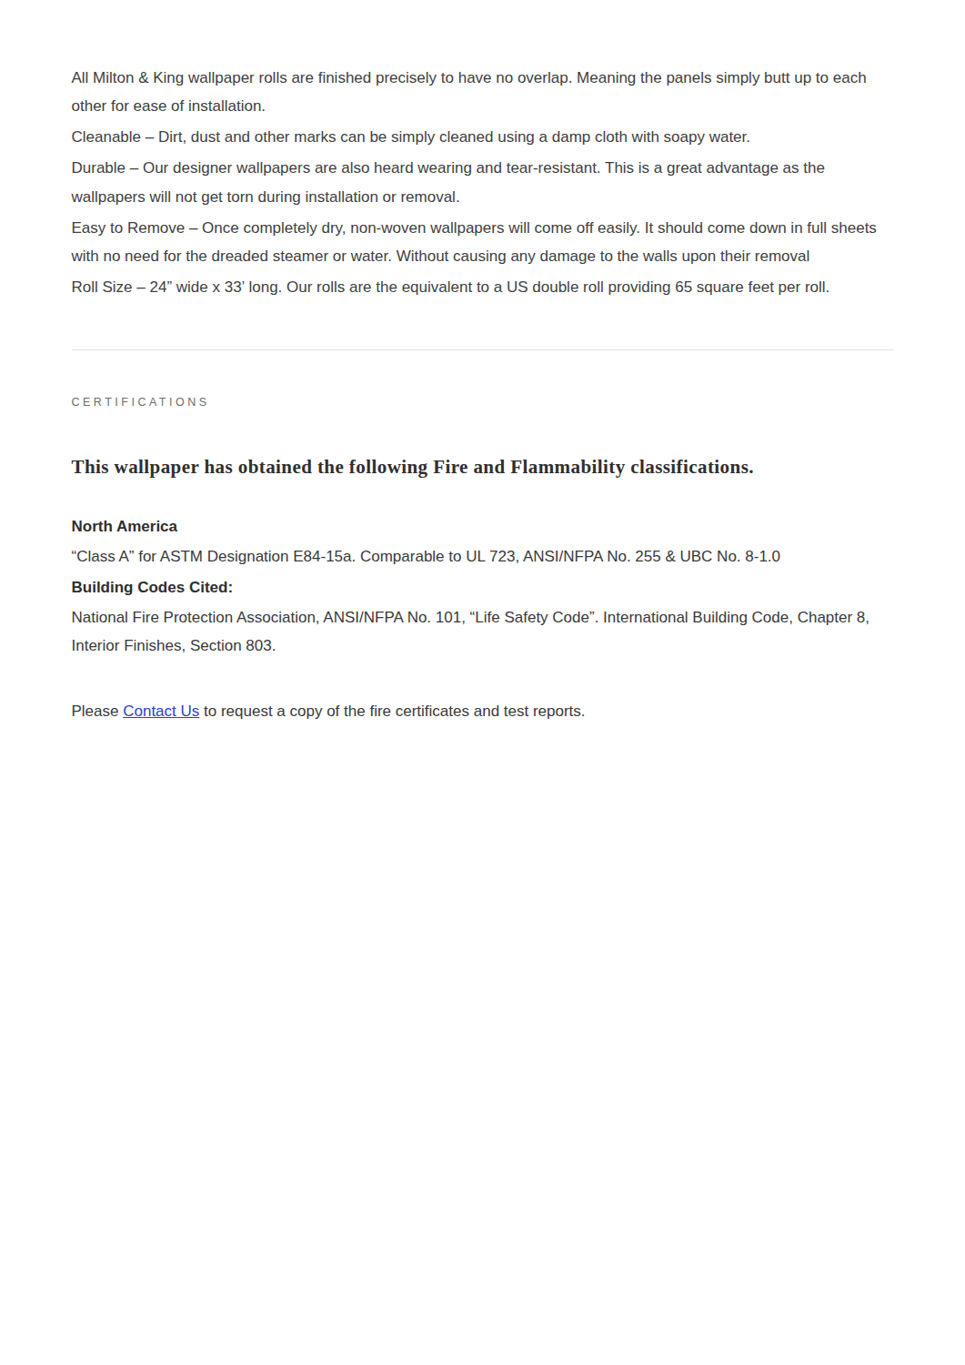All Milton & King wallpaper rolls are finished precisely to have no overlap. Meaning the panels simply butt up to each other for ease of installation.
Cleanable – Dirt, dust and other marks can be simply cleaned using a damp cloth with soapy water.
Durable – Our designer wallpapers are also heard wearing and tear-resistant. This is a great advantage as the wallpapers will not get torn during installation or removal.
Easy to Remove – Once completely dry, non-woven wallpapers will come off easily. It should come down in full sheets with no need for the dreaded steamer or water. Without causing any damage to the walls upon their removal
Roll Size – 24” wide x 33’ long. Our rolls are the equivalent to a US double roll providing 65 square feet per roll.
Certifications
This wallpaper has obtained the following Fire and Flammability classifications.
North America
“Class A” for ASTM Designation E84-15a. Comparable to UL 723, ANSI/NFPA No. 255 & UBC No. 8-1.0
Building Codes Cited:
National Fire Protection Association, ANSI/NFPA No. 101, “Life Safety Code”. International Building Code, Chapter 8, Interior Finishes, Section 803.
Please Contact Us to request a copy of the fire certificates and test reports.